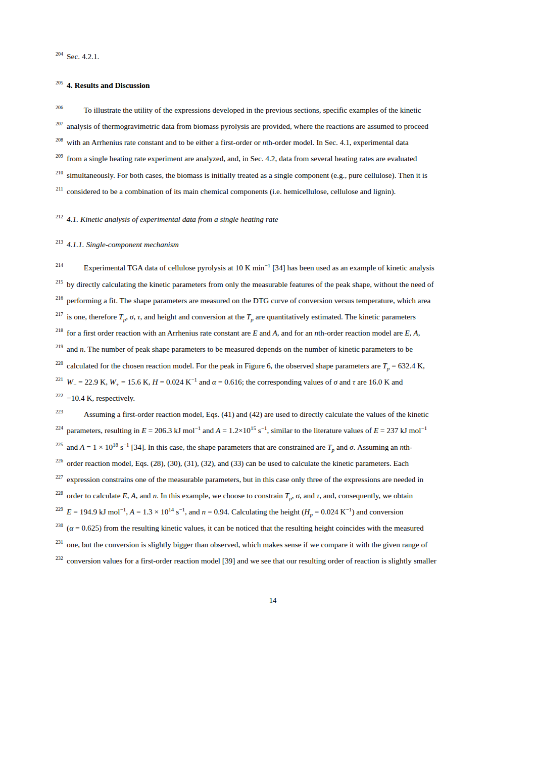204 Sec. 4.2.1.
2054. Results and Discussion
206 To illustrate the utility of the expressions developed in the previous sections, specific examples of the kinetic
207analysis of thermogravimetric data from biomass pyrolysis are provided, where the reactions are assumed to proceed
208with an Arrhenius rate constant and to be either a first-order or nth-order model. In Sec. 4.1, experimental data
209from a single heating rate experiment are analyzed, and, in Sec. 4.2, data from several heating rates are evaluated
210simultaneously. For both cases, the biomass is initially treated as a single component (e.g., pure cellulose). Then it is
211considered to be a combination of its main chemical components (i.e. hemicellulose, cellulose and lignin).
2124.1. Kinetic analysis of experimental data from a single heating rate
2134.1.1. Single-component mechanism
214 Experimental TGA data of cellulose pyrolysis at 10 K min−1 [34] has been used as an example of kinetic analysis
215by directly calculating the kinetic parameters from only the measurable features of the peak shape, without the need of
216performing a fit. The shape parameters are measured on the DTG curve of conversion versus temperature, which area
217is one, therefore Tp, σ, τ, and height and conversion at the Tp are quantitatively estimated. The kinetic parameters
218for a first order reaction with an Arrhenius rate constant are E and A, and for an nth-order reaction model are E, A,
219and n. The number of peak shape parameters to be measured depends on the number of kinetic parameters to be
220calculated for the chosen reaction model. For the peak in Figure 6, the observed shape parameters are Tp = 632.4 K,
221 W− = 22.9 K, W+ = 15.6 K, H = 0.024 K−1 and α = 0.616; the corresponding values of σ and τ are 16.0 K and
222−10.4 K, respectively.
223 Assuming a first-order reaction model, Eqs. (41) and (42) are used to directly calculate the values of the kinetic
224parameters, resulting in E = 206.3 kJ mol−1 and A = 1.2×1015 s−1, similar to the literature values of E = 237 kJ mol−1
225and A = 1 × 1018 s−1 [34]. In this case, the shape parameters that are constrained are Tp and σ. Assuming an nth-
226order reaction model, Eqs. (28), (30), (31), (32), and (33) can be used to calculate the kinetic parameters. Each
227expression constrains one of the measurable parameters, but in this case only three of the expressions are needed in
228order to calculate E, A, and n. In this example, we choose to constrain Tp, σ, and τ, and, consequently, we obtain
229 E = 194.9 kJ mol−1, A = 1.3 × 1014 s−1, and n = 0.94. Calculating the height (Hp = 0.024 K−1) and conversion
230(α = 0.625) from the resulting kinetic values, it can be noticed that the resulting height coincides with the measured
231one, but the conversion is slightly bigger than observed, which makes sense if we compare it with the given range of
232conversion values for a first-order reaction model [39] and we see that our resulting order of reaction is slightly smaller
14